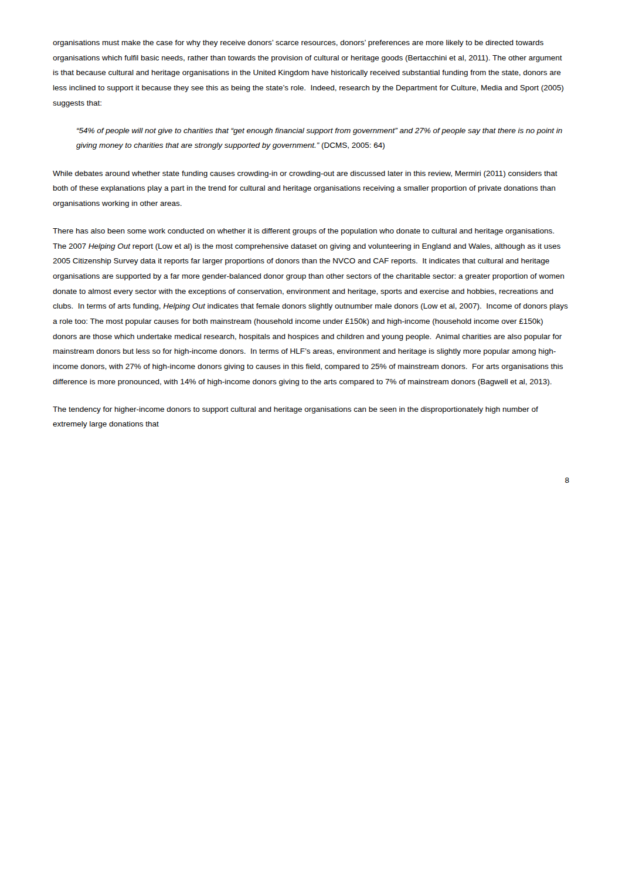organisations must make the case for why they receive donors’ scarce resources, donors’ preferences are more likely to be directed towards organisations which fulfil basic needs, rather than towards the provision of cultural or heritage goods (Bertacchini et al, 2011). The other argument is that because cultural and heritage organisations in the United Kingdom have historically received substantial funding from the state, donors are less inclined to support it because they see this as being the state’s role. Indeed, research by the Department for Culture, Media and Sport (2005) suggests that:
“54% of people will not give to charities that “get enough financial support from government” and 27% of people say that there is no point in giving money to charities that are strongly supported by government.” (DCMS, 2005: 64)
While debates around whether state funding causes crowding-in or crowding-out are discussed later in this review, Mermiri (2011) considers that both of these explanations play a part in the trend for cultural and heritage organisations receiving a smaller proportion of private donations than organisations working in other areas.
There has also been some work conducted on whether it is different groups of the population who donate to cultural and heritage organisations. The 2007 Helping Out report (Low et al) is the most comprehensive dataset on giving and volunteering in England and Wales, although as it uses 2005 Citizenship Survey data it reports far larger proportions of donors than the NVCO and CAF reports. It indicates that cultural and heritage organisations are supported by a far more gender-balanced donor group than other sectors of the charitable sector: a greater proportion of women donate to almost every sector with the exceptions of conservation, environment and heritage, sports and exercise and hobbies, recreations and clubs. In terms of arts funding, Helping Out indicates that female donors slightly outnumber male donors (Low et al, 2007). Income of donors plays a role too: The most popular causes for both mainstream (household income under £150k) and high-income (household income over £150k) donors are those which undertake medical research, hospitals and hospices and children and young people. Animal charities are also popular for mainstream donors but less so for high-income donors. In terms of HLF’s areas, environment and heritage is slightly more popular among high-income donors, with 27% of high-income donors giving to causes in this field, compared to 25% of mainstream donors. For arts organisations this difference is more pronounced, with 14% of high-income donors giving to the arts compared to 7% of mainstream donors (Bagwell et al, 2013).
The tendency for higher-income donors to support cultural and heritage organisations can be seen in the disproportionately high number of extremely large donations that
8